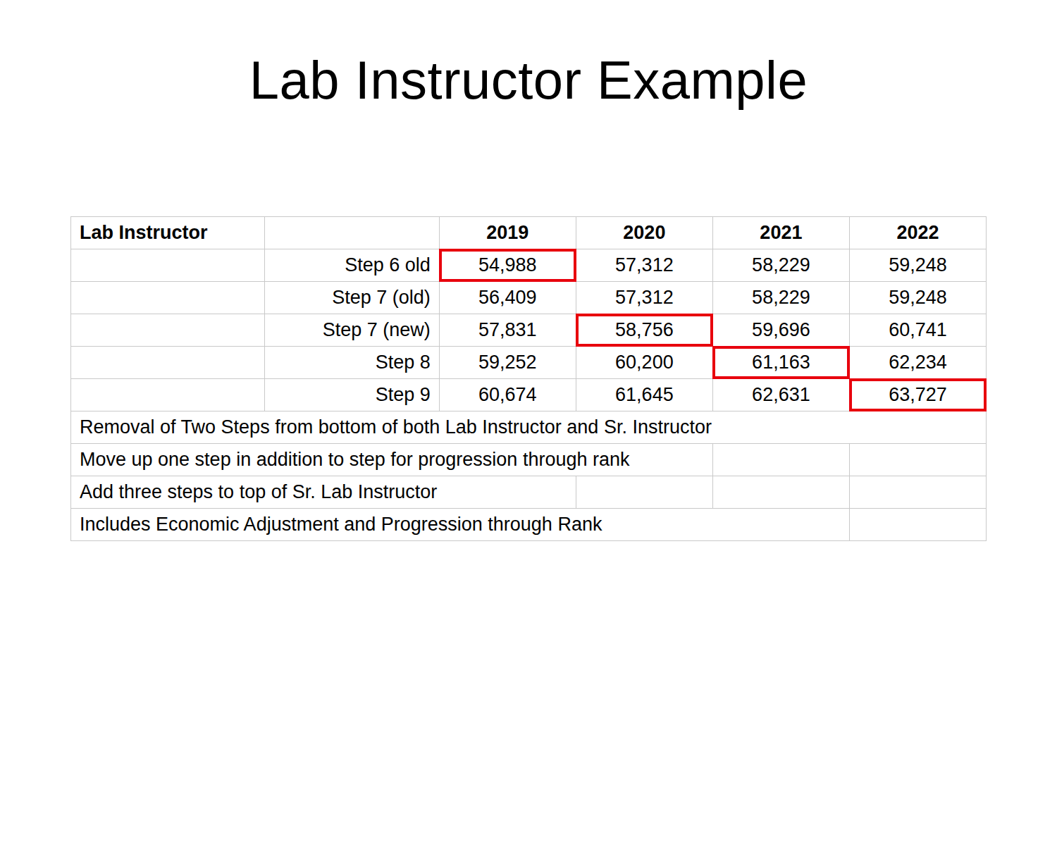Lab Instructor Example
| Lab Instructor | | 2019 | 2020 | 2021 | 2022 |
| | Step 6 old | 54,988 | 57,312 | 58,229 | 59,248 |
| | Step 7 (old) | 56,409 | 57,312 | 58,229 | 59,248 |
| | Step 7 (new) | 57,831 | 58,756 | 59,696 | 60,741 |
| | Step 8 | 59,252 | 60,200 | 61,163 | 62,234 |
| | Step 9 | 60,674 | 61,645 | 62,631 | 63,727 |
| Removal of Two Steps from bottom of both Lab Instructor and Sr. Instructor |
| Move up one step in addition to step for progression through rank | | |
| Add three steps to top of Sr. Lab Instructor | | | |
| Includes Economic Adjustment and Progression through Rank | |